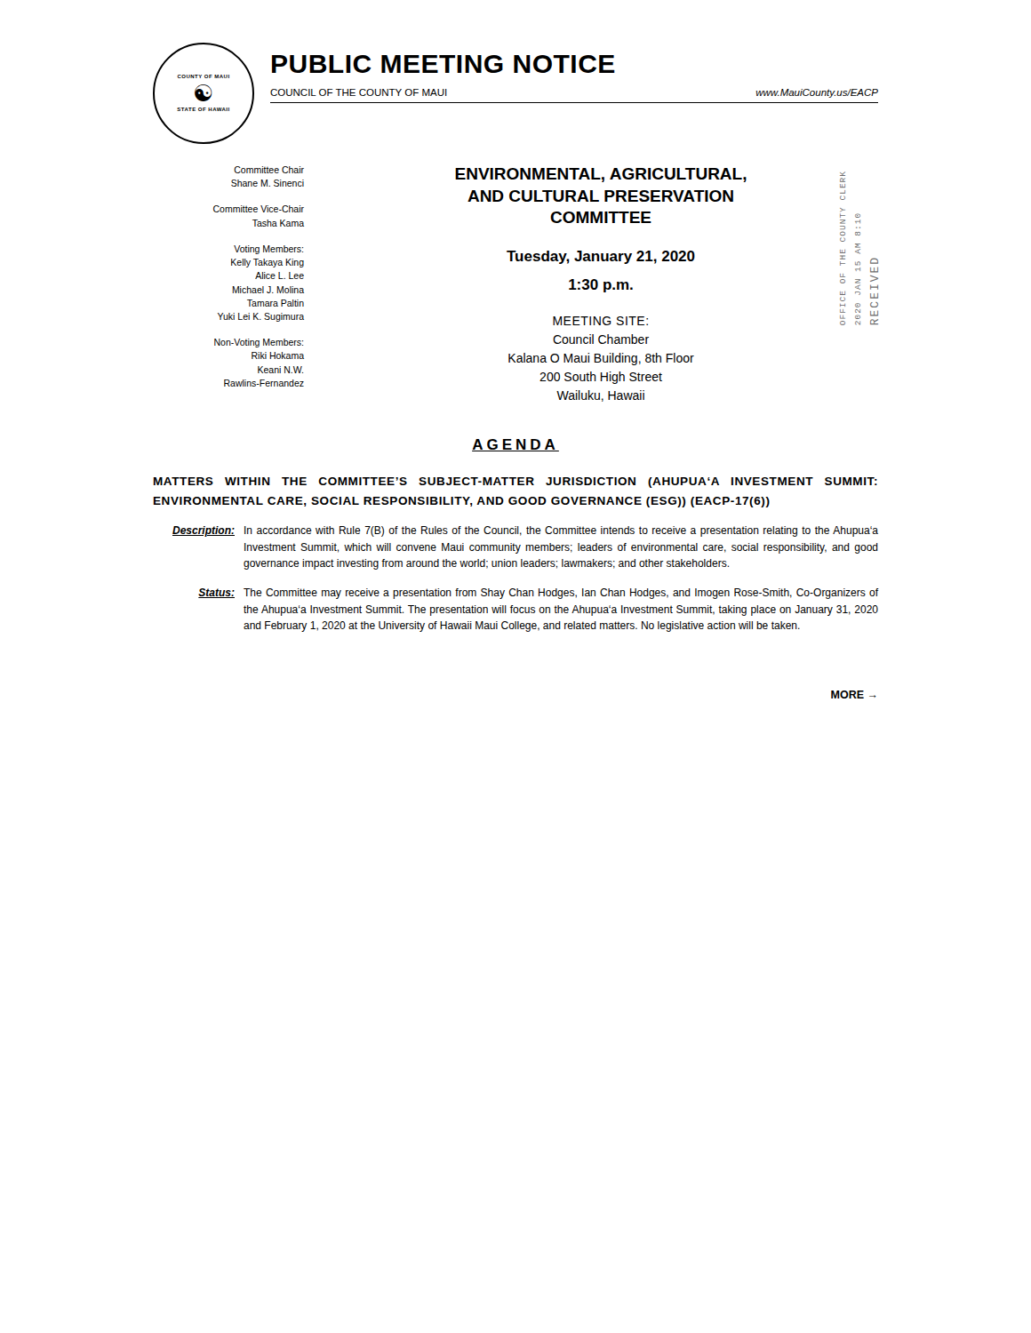County of Maui
☯
State of Hawaii
PUBLIC MEETING NOTICE
COUNCIL OF THE COUNTY OF MAUI www.MauiCounty.us/EACP
Committee Chair Shane M. Sinenci
Committee Vice-Chair Tasha Kama
Voting Members: Kelly Takaya King
Alice L. Lee
Michael J. Molina
Tamara Paltin
Yuki Lei K. Sugimura
Non-Voting Members: Riki Hokama
Keani N.W.
Rawlins-Fernandez
OFFICE OF THE COUNTY CLERK 2020 JAN 15 AM 8:10 RECEIVED
ENVIRONMENTAL, AGRICULTURAL,
AND CULTURAL PRESERVATION
COMMITTEE
Tuesday, January 21, 2020
1:30 p.m.
MEETING SITE:
Council Chamber
Kalana O Maui Building, 8th Floor
200 South High Street
Wailuku, Hawaii
AGENDA
MATTERS WITHIN THE COMMITTEE’S SUBJECT-MATTER JURISDICTION (AHUPUA‘A INVESTMENT SUMMIT: ENVIRONMENTAL CARE, SOCIAL RESPONSIBILITY, AND GOOD GOVERNANCE (ESG)) (EACP-17(6))
Description:
In accordance with Rule 7(B) of the Rules of the Council, the Committee intends to receive a presentation relating to the Ahupua‘a Investment Summit, which will convene Maui community members; leaders of environmental care, social responsibility, and good governance impact investing from around the world; union leaders; lawmakers; and other stakeholders.
Status:
The Committee may receive a presentation from Shay Chan Hodges, Ian Chan Hodges, and Imogen Rose-Smith, Co-Organizers of the Ahupua‘a Investment Summit. The presentation will focus on the Ahupua‘a Investment Summit, taking place on January 31, 2020 and February 1, 2020 at the University of Hawaii Maui College, and related matters. No legislative action will be taken.
MORE →